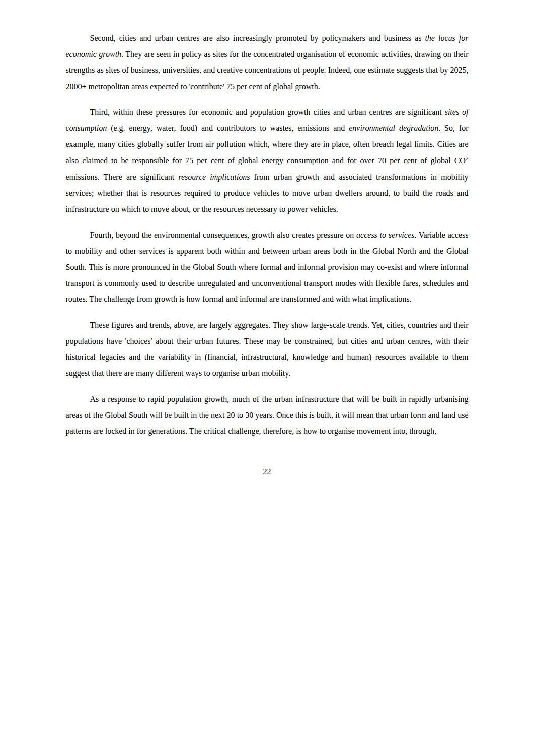Second, cities and urban centres are also increasingly promoted by policymakers and business as the locus for economic growth. They are seen in policy as sites for the concentrated organisation of economic activities, drawing on their strengths as sites of business, universities, and creative concentrations of people. Indeed, one estimate suggests that by 2025, 2000+ metropolitan areas expected to 'contribute' 75 per cent of global growth.
Third, within these pressures for economic and population growth cities and urban centres are significant sites of consumption (e.g. energy, water, food) and contributors to wastes, emissions and environmental degradation. So, for example, many cities globally suffer from air pollution which, where they are in place, often breach legal limits. Cities are also claimed to be responsible for 75 per cent of global energy consumption and for over 70 per cent of global CO2 emissions. There are significant resource implications from urban growth and associated transformations in mobility services; whether that is resources required to produce vehicles to move urban dwellers around, to build the roads and infrastructure on which to move about, or the resources necessary to power vehicles.
Fourth, beyond the environmental consequences, growth also creates pressure on access to services. Variable access to mobility and other services is apparent both within and between urban areas both in the Global North and the Global South. This is more pronounced in the Global South where formal and informal provision may co-exist and where informal transport is commonly used to describe unregulated and unconventional transport modes with flexible fares, schedules and routes. The challenge from growth is how formal and informal are transformed and with what implications.
These figures and trends, above, are largely aggregates. They show large-scale trends. Yet, cities, countries and their populations have 'choices' about their urban futures. These may be constrained, but cities and urban centres, with their historical legacies and the variability in (financial, infrastructural, knowledge and human) resources available to them suggest that there are many different ways to organise urban mobility.
As a response to rapid population growth, much of the urban infrastructure that will be built in rapidly urbanising areas of the Global South will be built in the next 20 to 30 years. Once this is built, it will mean that urban form and land use patterns are locked in for generations. The critical challenge, therefore, is how to organise movement into, through,
22